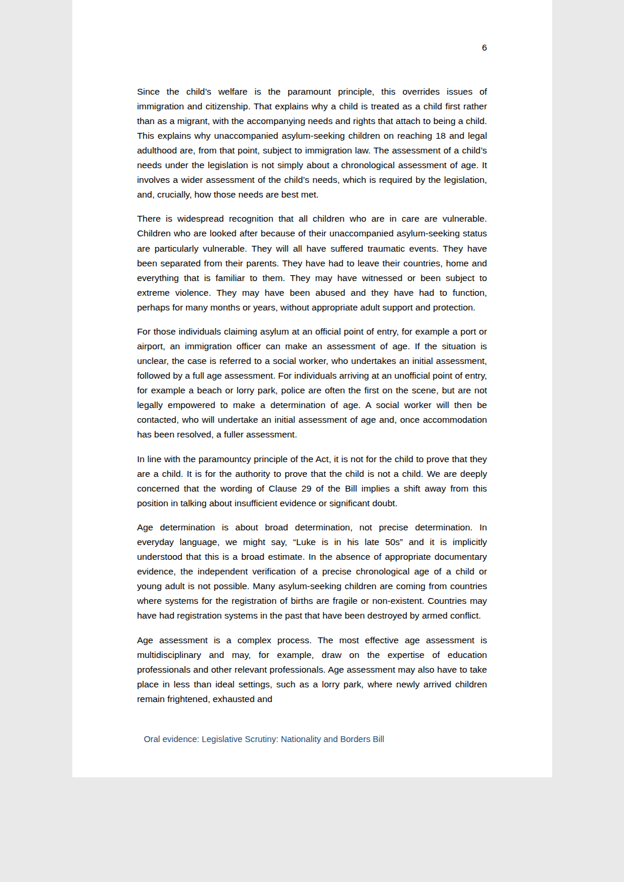6
Since the child’s welfare is the paramount principle, this overrides issues of immigration and citizenship. That explains why a child is treated as a child first rather than as a migrant, with the accompanying needs and rights that attach to being a child. This explains why unaccompanied asylum-seeking children on reaching 18 and legal adulthood are, from that point, subject to immigration law. The assessment of a child’s needs under the legislation is not simply about a chronological assessment of age. It involves a wider assessment of the child’s needs, which is required by the legislation, and, crucially, how those needs are best met.
There is widespread recognition that all children who are in care are vulnerable. Children who are looked after because of their unaccompanied asylum-seeking status are particularly vulnerable. They will all have suffered traumatic events. They have been separated from their parents. They have had to leave their countries, home and everything that is familiar to them. They may have witnessed or been subject to extreme violence. They may have been abused and they have had to function, perhaps for many months or years, without appropriate adult support and protection.
For those individuals claiming asylum at an official point of entry, for example a port or airport, an immigration officer can make an assessment of age. If the situation is unclear, the case is referred to a social worker, who undertakes an initial assessment, followed by a full age assessment. For individuals arriving at an unofficial point of entry, for example a beach or lorry park, police are often the first on the scene, but are not legally empowered to make a determination of age. A social worker will then be contacted, who will undertake an initial assessment of age and, once accommodation has been resolved, a fuller assessment.
In line with the paramountcy principle of the Act, it is not for the child to prove that they are a child. It is for the authority to prove that the child is not a child. We are deeply concerned that the wording of Clause 29 of the Bill implies a shift away from this position in talking about insufficient evidence or significant doubt.
Age determination is about broad determination, not precise determination. In everyday language, we might say, “Luke is in his late 50s” and it is implicitly understood that this is a broad estimate. In the absence of appropriate documentary evidence, the independent verification of a precise chronological age of a child or young adult is not possible. Many asylum-seeking children are coming from countries where systems for the registration of births are fragile or non-existent. Countries may have had registration systems in the past that have been destroyed by armed conflict.
Age assessment is a complex process. The most effective age assessment is multidisciplinary and may, for example, draw on the expertise of education professionals and other relevant professionals. Age assessment may also have to take place in less than ideal settings, such as a lorry park, where newly arrived children remain frightened, exhausted and
Oral evidence: Legislative Scrutiny: Nationality and Borders Bill